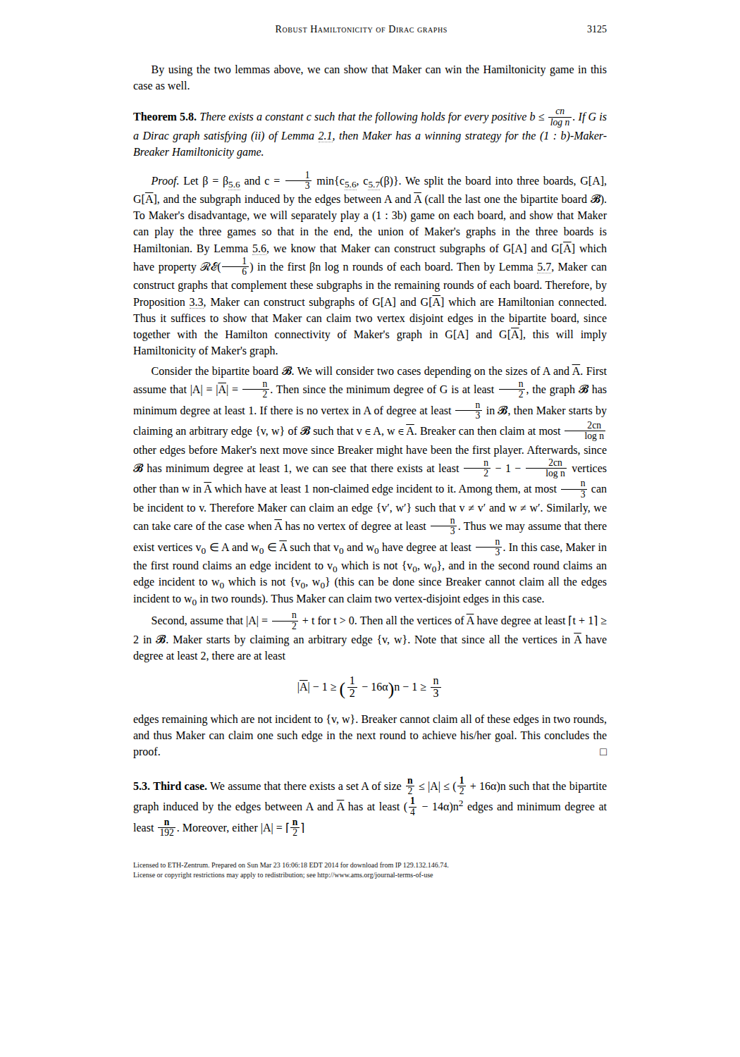Robust Hamiltonicity of Dirac graphs 3125
By using the two lemmas above, we can show that Maker can win the Hamiltonicity game in this case as well.
Theorem 5.8. There exists a constant c such that the following holds for every positive b ≤ cn log n. If G is a Dirac graph satisfying (ii) of Lemma 2.1, then Maker has a winning strategy for the (1 : b)-Maker-Breaker Hamiltonicity game.
Proof. Let β = β5.6 and c = 13 min{c5.6, c5.7(β)}. We split the board into three boards, G[A], G[A], and the subgraph induced by the edges between A and A (call the last one the bipartite board 𝓑). To Maker's disadvantage, we will separately play a (1 : 3b) game on each board, and show that Maker can play the three games so that in the end, the union of Maker's graphs in the three boards is Hamiltonian. By Lemma 5.6, we know that Maker can construct subgraphs of G[A] and G[A] which have property ℛℰ(16) in the first βn log n rounds of each board. Then by Lemma 5.7, Maker can construct graphs that complement these subgraphs in the remaining rounds of each board. Therefore, by Proposition 3.3, Maker can construct subgraphs of G[A] and G[A] which are Hamiltonian connected. Thus it suffices to show that Maker can claim two vertex disjoint edges in the bipartite board, since together with the Hamilton connectivity of Maker's graph in G[A] and G[A], this will imply Hamiltonicity of Maker's graph.
Consider the bipartite board 𝓑. We will consider two cases depending on the sizes of A and A. First assume that |A| = |A| = n 2. Then since the minimum degree of G is at least n 2, the graph 𝓑 has minimum degree at least 1. If there is no vertex in A of degree at least n 3 in 𝓑, then Maker starts by claiming an arbitrary edge {v, w} of 𝓑 such that v ∈ A, w ∈ A. Breaker can then claim at most 2cn log n other edges before Maker's next move since Breaker might have been the first player. Afterwards, since 𝓑 has minimum degree at least 1, we can see that there exists at least n 2 − 1 − 2cn log n vertices other than w in A which have at least 1 non-claimed edge incident to it. Among them, at most n 3 can be incident to v. Therefore Maker can claim an edge {v′, w′} such that v ≠ v′ and w ≠ w′. Similarly, we can take care of the case when A has no vertex of degree at least n 3. Thus we may assume that there exist vertices v0 ∈ A and w0 ∈ A such that v0 and w0 have degree at least n 3. In this case, Maker in the first round claims an edge incident to v0 which is not {v0, w0}, and in the second round claims an edge incident to w0 which is not {v0, w0} (this can be done since Breaker cannot claim all the edges incident to w0 in two rounds). Thus Maker can claim two vertex-disjoint edges in this case.
Second, assume that |A| = n 2 + t for t > 0. Then all the vertices of A have degree at least ⌈t + 1⌉ ≥ 2 in 𝓑. Maker starts by claiming an arbitrary edge {v, w}. Note that since all the vertices in A have degree at least 2, there are at least
|A| − 1 ≥ (12 − 16α) n − 1 ≥ n 3
edges remaining which are not incident to {v, w}. Breaker cannot claim all of these edges in two rounds, and thus Maker can claim one such edge in the next round to achieve his/her goal. This concludes the proof. □
5.3. Third case. We assume that there exists a set A of size n 2 ≤ |A| ≤ (12 + 16α)n such that the bipartite graph induced by the edges between A and A has at least (14 − 14α)n2 edges and minimum degree at least n 192. Moreover, either |A| = ⌈n 2⌉
Licensed to ETH-Zentrum. Prepared on Sun Mar 23 16:06:18 EDT 2014 for download from IP 129.132.146.74.
License or copyright restrictions may apply to redistribution; see http://www.ams.org/journal-terms-of-use